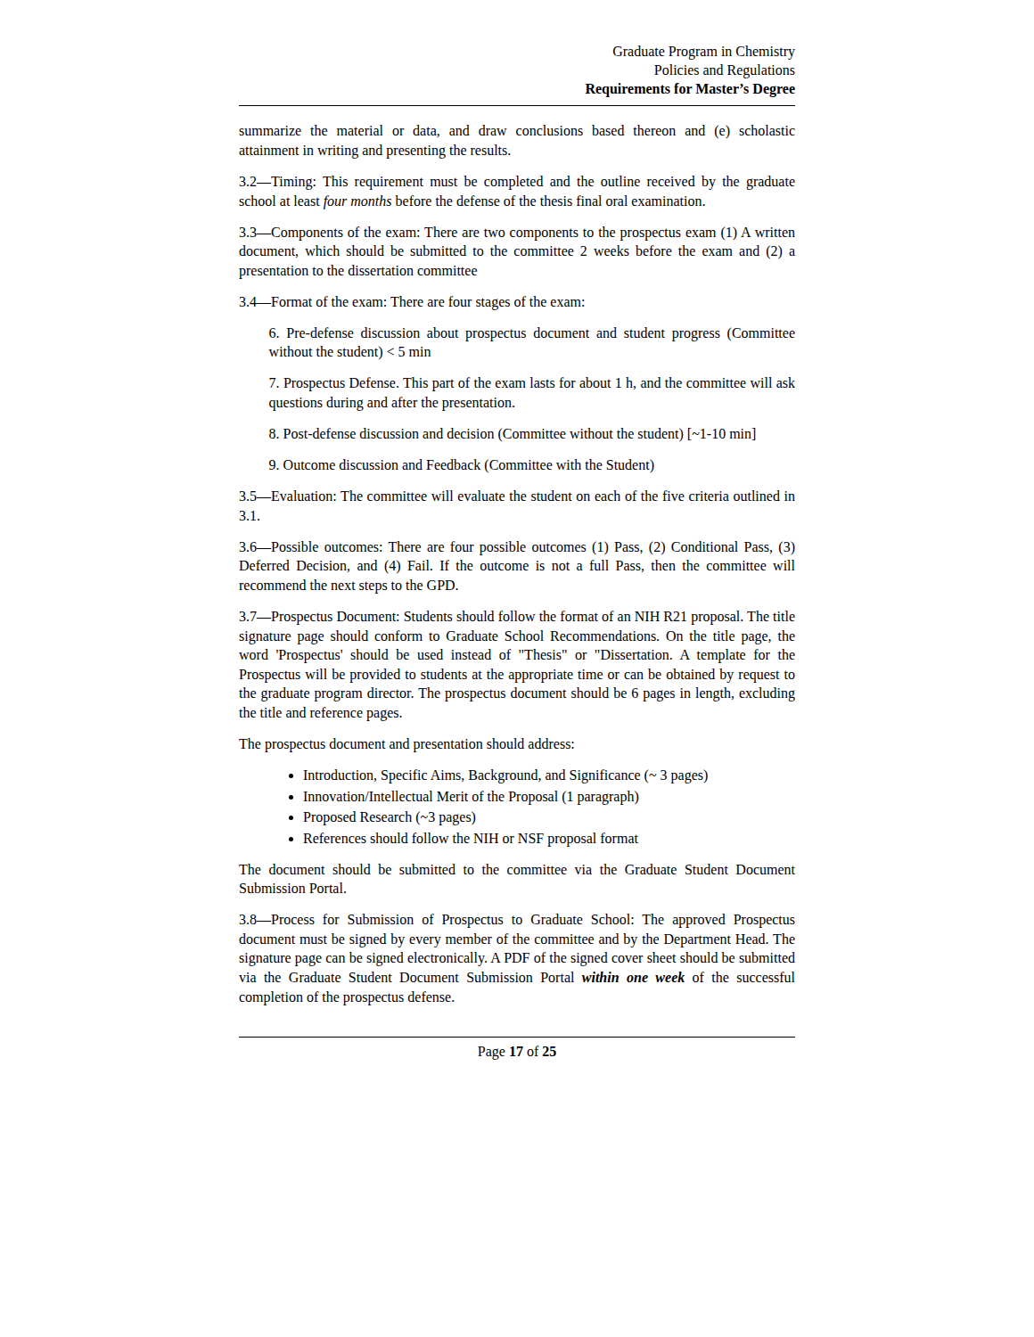Graduate Program in Chemistry
Policies and Regulations
Requirements for Master’s Degree
summarize the material or data, and draw conclusions based thereon and (e) scholastic attainment in writing and presenting the results.
3.2—Timing: This requirement must be completed and the outline received by the graduate school at least four months before the defense of the thesis final oral examination.
3.3—Components of the exam: There are two components to the prospectus exam (1) A written document, which should be submitted to the committee 2 weeks before the exam and (2) a presentation to the dissertation committee
3.4—Format of the exam: There are four stages of the exam:
6. Pre-defense discussion about prospectus document and student progress (Committee without the student) < 5 min
7. Prospectus Defense. This part of the exam lasts for about 1 h, and the committee will ask questions during and after the presentation.
8. Post-defense discussion and decision (Committee without the student) [~1-10 min]
9. Outcome discussion and Feedback (Committee with the Student)
3.5—Evaluation: The committee will evaluate the student on each of the five criteria outlined in 3.1.
3.6—Possible outcomes: There are four possible outcomes (1) Pass, (2) Conditional Pass, (3) Deferred Decision, and (4) Fail. If the outcome is not a full Pass, then the committee will recommend the next steps to the GPD.
3.7—Prospectus Document: Students should follow the format of an NIH R21 proposal. The title signature page should conform to Graduate School Recommendations. On the title page, the word 'Prospectus' should be used instead of "Thesis" or "Dissertation. A template for the Prospectus will be provided to students at the appropriate time or can be obtained by request to the graduate program director. The prospectus document should be 6 pages in length, excluding the title and reference pages.
The prospectus document and presentation should address:
Introduction, Specific Aims, Background, and Significance (~ 3 pages)
Innovation/Intellectual Merit of the Proposal (1 paragraph)
Proposed Research (~3 pages)
References should follow the NIH or NSF proposal format
The document should be submitted to the committee via the Graduate Student Document Submission Portal.
3.8—Process for Submission of Prospectus to Graduate School: The approved Prospectus document must be signed by every member of the committee and by the Department Head. The signature page can be signed electronically. A PDF of the signed cover sheet should be submitted via the Graduate Student Document Submission Portal within one week of the successful completion of the prospectus defense.
Page 17 of 25